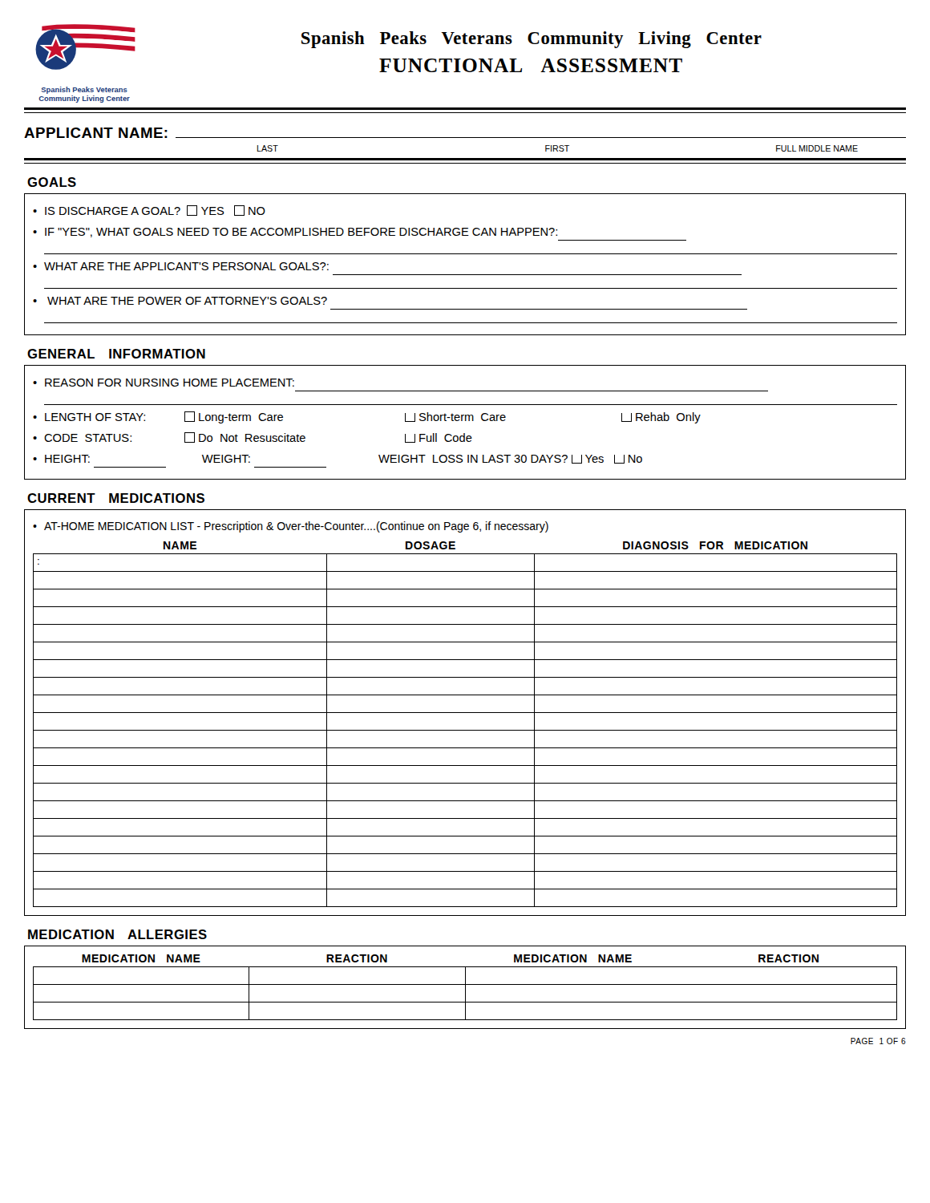Spanish Peaks Veterans
Community Living Center
Spanish Peaks Veterans Community Living Center
FUNCTIONAL ASSESSMENT
APPLICANT NAME:
LAST FIRST FULL MIDDLE NAME
GOALS
IS DISCHARGE A GOAL? YES NO
IF "YES", WHAT GOALS NEED TO BE ACCOMPLISHED BEFORE DISCHARGE CAN HAPPEN?:
WHAT ARE THE APPLICANT'S PERSONAL GOALS?:
WHAT ARE THE POWER OF ATTORNEY'S GOALS?
GENERAL INFORMATION
REASON FOR NURSING HOME PLACEMENT:
LENGTH OF STAY: Long-term Care Short-term Care Rehab Only
CODE STATUS: Do Not Resuscitate Full Code
HEIGHT: WEIGHT: WEIGHT LOSS IN LAST 30 DAYS? Yes No
CURRENT MEDICATIONS
AT-HOME MEDICATION LIST - Prescription & Over-the-Counter....(Continue on Page 6, if necessary)
| NAME | DOSAGE | DIAGNOSIS FOR MEDICATION |
| --- | --- | --- |
| : | | |
MEDICATION ALLERGIES
| MEDICATION NAME | REACTION | MEDICATION NAME | REACTION |
| --- | --- | --- | --- |
PAGE 1 OF 6